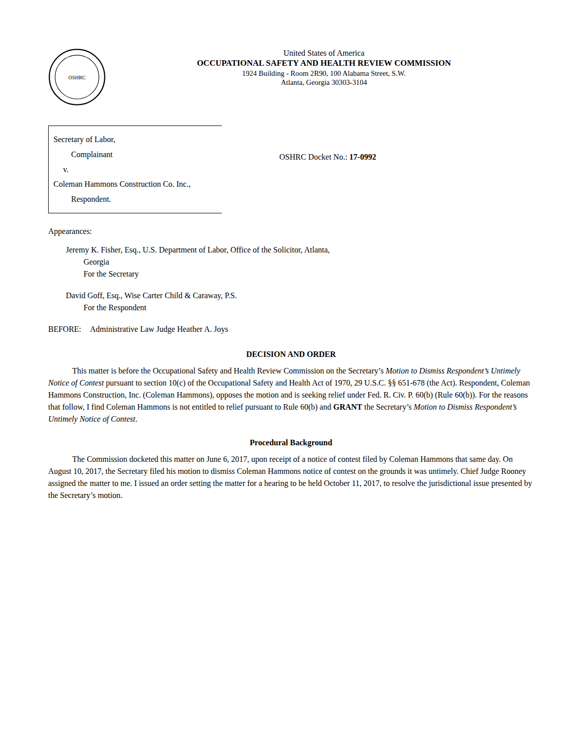United States of America
OCCUPATIONAL SAFETY AND HEALTH REVIEW COMMISSION
1924 Building - Room 2R90, 100 Alabama Street, S.W.
Atlanta, Georgia 30303-3104
Secretary of Labor,
Complainant
v.
Coleman Hammons Construction Co. Inc.,
Respondent.
OSHRC Docket No.: 17-0992
Appearances:
Jeremy K. Fisher, Esq., U.S. Department of Labor, Office of the Solicitor, Atlanta,
Georgia
For the Secretary
David Goff, Esq., Wise Carter Child & Caraway, P.S.
For the Respondent
BEFORE: Administrative Law Judge Heather A. Joys
DECISION AND ORDER
This matter is before the Occupational Safety and Health Review Commission on the Secretary’s Motion to Dismiss Respondent’s Untimely Notice of Contest pursuant to section 10(c) of the Occupational Safety and Health Act of 1970, 29 U.S.C. §§ 651-678 (the Act). Respondent, Coleman Hammons Construction, Inc. (Coleman Hammons), opposes the motion and is seeking relief under Fed. R. Civ. P. 60(b) (Rule 60(b)). For the reasons that follow, I find Coleman Hammons is not entitled to relief pursuant to Rule 60(b) and GRANT the Secretary’s Motion to Dismiss Respondent’s Untimely Notice of Contest.
Procedural Background
The Commission docketed this matter on June 6, 2017, upon receipt of a notice of contest filed by Coleman Hammons that same day. On August 10, 2017, the Secretary filed his motion to dismiss Coleman Hammons notice of contest on the grounds it was untimely. Chief Judge Rooney assigned the matter to me. I issued an order setting the matter for a hearing to be held October 11, 2017, to resolve the jurisdictional issue presented by the Secretary’s motion.